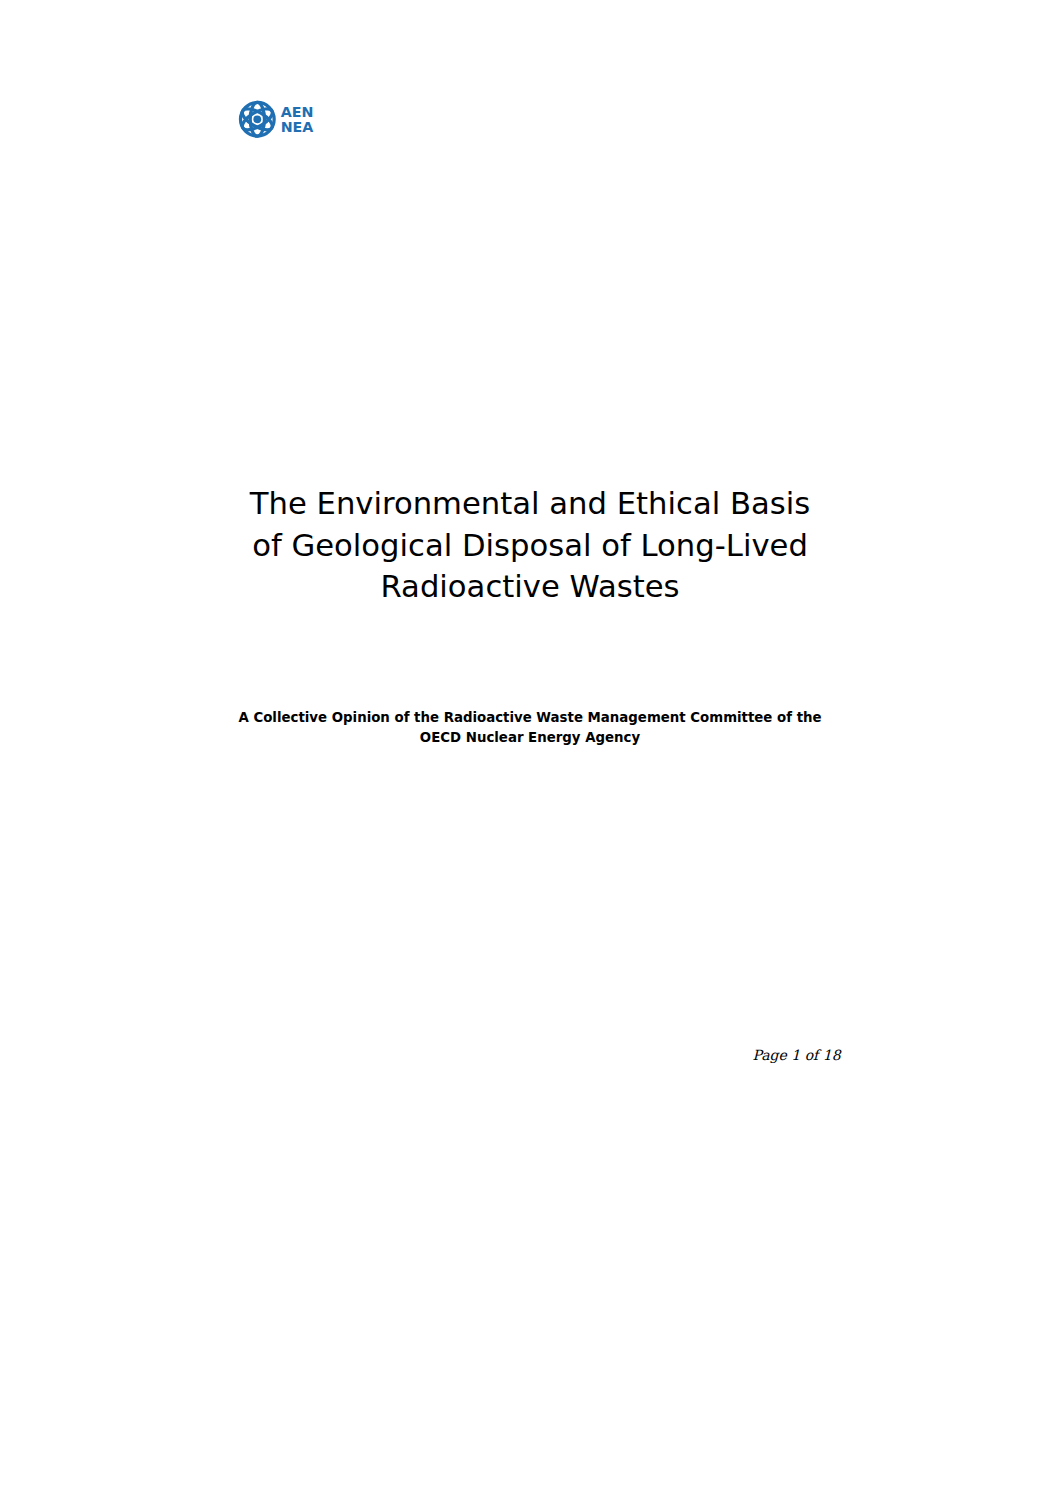AEN NEA
The Environmental and Ethical Basis of Geological Disposal of Long-Lived Radioactive Wastes
A Collective Opinion of the Radioactive Waste Management Committee of the OECD Nuclear Energy Agency
Page 1 of 18